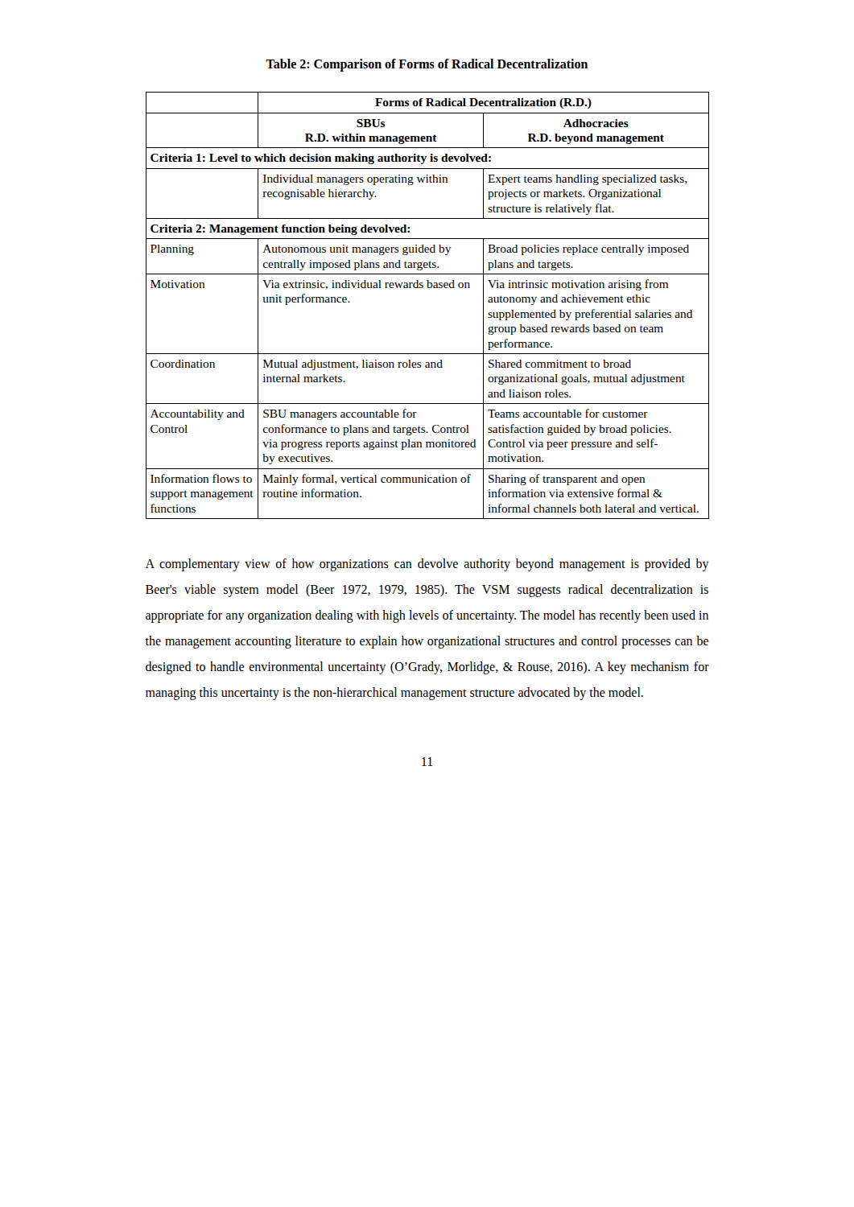Table 2: Comparison of Forms of Radical Decentralization
| | Forms of Radical Decentralization (R.D.) |
| | SBUs R.D. within management | Adhocracies R.D. beyond management |
| Criteria 1: Level to which decision making authority is devolved: |
| | Individual managers operating within recognisable hierarchy. | Expert teams handling specialized tasks, projects or markets. Organizational structure is relatively flat. |
| Criteria 2: Management function being devolved: |
| Planning | Autonomous unit managers guided by centrally imposed plans and targets. | Broad policies replace centrally imposed plans and targets. |
| Motivation | Via extrinsic, individual rewards based on unit performance. | Via intrinsic motivation arising from autonomy and achievement ethic supplemented by preferential salaries and group based rewards based on team performance. |
| Coordination | Mutual adjustment, liaison roles and internal markets. | Shared commitment to broad organizational goals, mutual adjustment and liaison roles. |
| Accountability and Control | SBU managers accountable for conformance to plans and targets. Control via progress reports against plan monitored by executives. | Teams accountable for customer satisfaction guided by broad policies. Control via peer pressure and self-motivation. |
| Information flows to support management functions | Mainly formal, vertical communication of routine information. | Sharing of transparent and open information via extensive formal & informal channels both lateral and vertical. |
A complementary view of how organizations can devolve authority beyond management is provided by Beer's viable system model (Beer 1972, 1979, 1985). The VSM suggests radical decentralization is appropriate for any organization dealing with high levels of uncertainty. The model has recently been used in the management accounting literature to explain how organizational structures and control processes can be designed to handle environmental uncertainty (O’Grady, Morlidge, & Rouse, 2016). A key mechanism for managing this uncertainty is the non-hierarchical management structure advocated by the model.
11